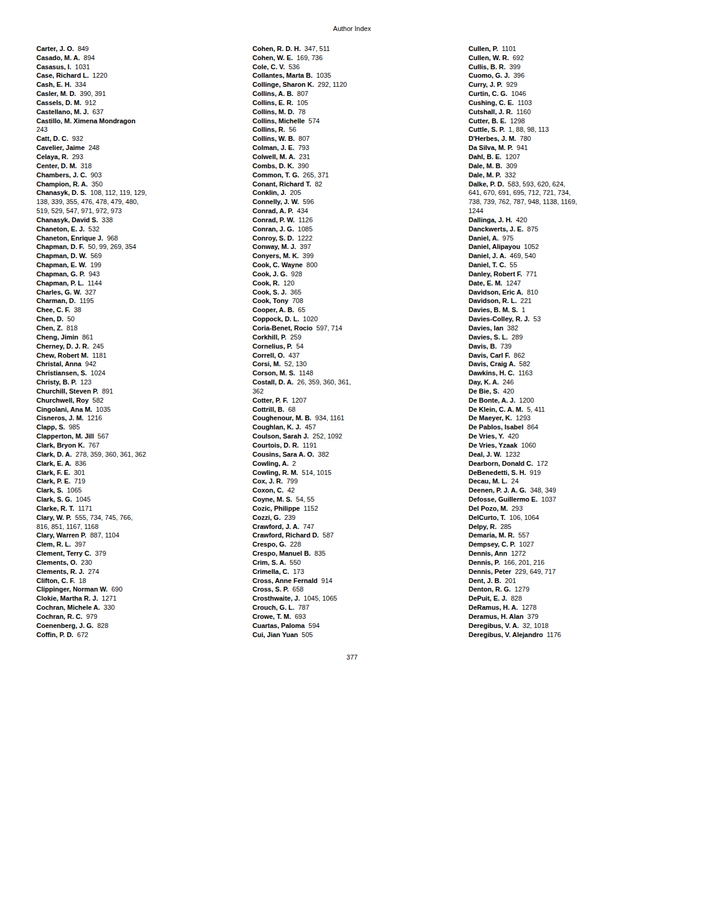Author Index
Carter, J. O. 849
Casado, M. A. 894
Casasus, I. 1031
Case, Richard L. 1220
Cash, E. H. 334
Casler, M. D. 390, 391
Cassels, D. M. 912
Castellano, M. J. 637
Castillo, M. Ximena Mondragon
243
Catt, D. C. 932
Cavelier, Jaime 248
Celaya, R. 293
Center, D. M. 318
Chambers, J. C. 903
Champion, R. A. 350
Chanasyk, D. S. 108, 112, 119, 129,
138, 339, 355, 476, 478, 479, 480,
519, 529, 547, 971, 972, 973
Chanasyk, David S. 338
Chaneton, E. J. 532
Chaneton, Enrique J. 968
Chapman, D. F. 50, 99, 269, 354
Chapman, D. W. 569
Chapman, E. W. 199
Chapman, G. P. 943
Chapman, P. L. 1144
Charles, G. W. 327
Charman, D. 1195
Chee, C. F. 38
Chen, D. 50
Chen, Z. 818
Cheng, Jimin 861
Cherney, D. J. R. 245
Chew, Robert M. 1181
Christal, Anna 942
Christiansen, S. 1024
Christy, B. P. 123
Churchill, Steven P. 891
Churchwell, Roy 582
Cingolani, Ana M. 1035
Cisneros, J. M. 1216
Clapp, S. 985
Clapperton, M. Jill 567
Clark, Bryon K. 767
Clark, D. A. 278, 359, 360, 361, 362
Clark, E. A. 836
Clark, F. E. 301
Clark, P. E. 719
Clark, S. 1065
Clark, S. G. 1045
Clarke, R. T. 1171
Clary, W. P. 555, 734, 745, 766,
816, 851, 1167, 1168
Clary, Warren P. 887, 1104
Clem, R. L. 397
Clement, Terry C. 379
Clements, O. 230
Clements, R. J. 274
Clifton, C. F. 18
Clippinger, Norman W. 690
Clokie, Martha R. J. 1271
Cochran, Michele A. 330
Cochran, R. C. 979
Coenenberg, J. G. 828
Coffin, P. D. 672
Cohen, R. D. H. 347, 511
Cohen, W. E. 169, 736
Cole, C. V. 536
Collantes, Marta B. 1035
Collinge, Sharon K. 292, 1120
Collins, A. B. 807
Collins, E. R. 105
Collins, M. D. 78
Collins, Michelle 574
Collins, R. 56
Collins, W. B. 807
Colman, J. E. 793
Colwell, M. A. 231
Combs, D. K. 390
Common, T. G. 265, 371
Conant, Richard T. 82
Conklin, J. 205
Connelly, J. W. 596
Conrad, A. P. 434
Conrad, P. W. 1126
Conran, J. G. 1085
Conroy, S. D. 1222
Conway, M. J. 397
Conyers, M. K. 399
Cook, C. Wayne 800
Cook, J. G. 928
Cook, R. 120
Cook, S. J. 365
Cook, Tony 708
Cooper, A. B. 65
Coppock, D. L. 1020
Coria-Benet, Rocio 597, 714
Corkhill, P. 259
Cornelius, P. 54
Correll, O. 437
Corsi, M. 52, 130
Corson, M. S. 1148
Costall, D. A. 26, 359, 360, 361,
362
Cotter, P. F. 1207
Cottrill, B. 68
Coughenour, M. B. 934, 1161
Coughlan, K. J. 457
Coulson, Sarah J. 252, 1092
Courtois, D. R. 1191
Cousins, Sara A. O. 382
Cowling, A. 2
Cowling, R. M. 514, 1015
Cox, J. R. 799
Coxon, C. 42
Coyne, M. S. 54, 55
Cozic, Philippe 1152
Cozzi, G. 239
Crawford, J. A. 747
Crawford, Richard D. 587
Crespo, G. 228
Crespo, Manuel B. 835
Crim, S. A. 550
Crimella, C. 173
Cross, Anne Fernald 914
Cross, S. P. 658
Crosthwaite, J. 1045, 1065
Crouch, G. L. 787
Crowe, T. M. 693
Cuartas, Paloma 594
Cui, Jian Yuan 505
Cullen, P. 1101
Cullen, W. R. 692
Cullis, B. R. 399
Cuomo, G. J. 396
Curry, J. P. 929
Curtin, C. G. 1046
Cushing, C. E. 1103
Cutshall, J. R. 1160
Cutter, B. E. 1298
Cuttle, S. P. 1, 88, 98, 113
D'Herbes, J. M. 780
Da Silva, M. P. 941
Dahl, B. E. 1207
Dale, M. B. 309
Dale, M. P. 332
Dalke, P. D. 583, 593, 620, 624,
641, 670, 691, 695, 712, 721, 734,
738, 739, 762, 787, 948, 1138, 1169,
1244
Dallinga, J. H. 420
Danckwerts, J. E. 875
Daniel, A. 975
Daniel, Alipayou 1052
Daniel, J. A. 469, 540
Daniel, T. C. 55
Danley, Robert F. 771
Date, E. M. 1247
Davidson, Eric A. 810
Davidson, R. L. 221
Davies, B. M. S. 1
Davies-Colley, R. J. 53
Davies, Ian 382
Davies, S. L. 289
Davis, B. 739
Davis, Carl F. 862
Davis, Craig A. 582
Dawkins, H. C. 1163
Day, K. A. 246
De Bie, S. 420
De Bonte, A. J. 1200
De Klein, C. A. M. 5, 411
De Maeyer, K. 1293
De Pablos, Isabel 864
De Vries, Y. 420
De Vries, Yzaak 1060
Deal, J. W. 1232
Dearborn, Donald C. 172
DeBenedetti, S. H. 919
Decau, M. L. 24
Deenen, P. J. A. G. 348, 349
Defosse, Guillermo E. 1037
Del Pozo, M. 293
DelCurto, T. 106, 1064
Delpy, R. 285
Demaria, M. R. 557
Dempsey, C. P. 1027
Dennis, Ann 1272
Dennis, P. 166, 201, 216
Dennis, Peter 229, 649, 717
Dent, J. B. 201
Denton, R. G. 1279
DePuit, E. J. 828
DeRamus, H. A. 1278
Deramus, H. Alan 379
Deregibus, V. A. 32, 1018
Deregibus, V. Alejandro 1176
377